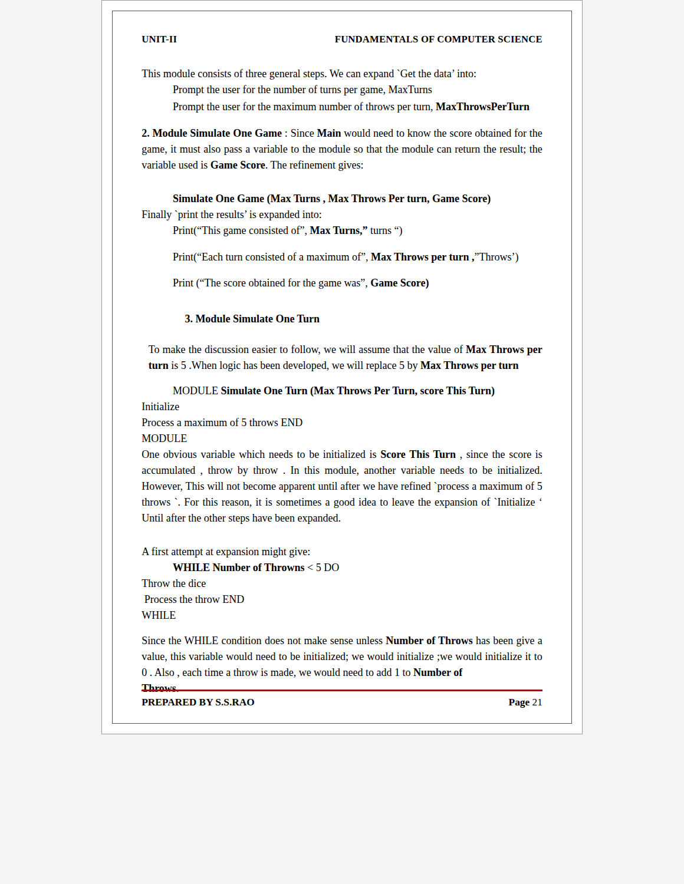UNIT-II
FUNDAMENTALS OF COMPUTER SCIENCE
This module consists of three general steps. We can expand `Get the data’ into:
Prompt the user for the number of turns per game, MaxTurns
Prompt the user for the maximum number of throws per turn, MaxThrowsPerTurn
2. Module Simulate One Game : Since Main would need to know the score obtained for the game, it must also pass a variable to the module so that the module can return the result; the variable used is Game Score. The refinement gives:
Simulate One Game (Max Turns , Max Throws Per turn, Game Score)
Finally `print the results’ is expanded into:
Print(“This game consisted of”, Max Turns,” turns “)
Print(“Each turn consisted of a maximum of”, Max Throws per turn ,”Throws’)
Print (“The score obtained for the game was”, Game Score)
Module Simulate One Turn
To make the discussion easier to follow, we will assume that the value of Max Throws per turn is 5 .When logic has been developed, we will replace 5 by Max Throws per turn
MODULE Simulate One Turn (Max Throws Per Turn, score This Turn)
Initialize
Process a maximum of 5 throws END
MODULE
One obvious variable which needs to be initialized is Score This Turn , since the score is accumulated , throw by throw . In this module, another variable needs to be initialized. However, This will not become apparent until after we have refined `process a maximum of 5 throws `. For this reason, it is sometimes a good idea to leave the expansion of `Initialize ‘ Until after the other steps have been expanded.
A first attempt at expansion might give:
WHILE Number of Throwns < 5 DO
Throw the dice
Process the throw END
WHILE
Since the WHILE condition does not make sense unless Number of Throws has been give a value, this variable would need to be initialized; we would initialize ;we would initialize it to 0 . Also , each time a throw is made, we would need to add 1 to Number of
Throws.
PREPARED BY S.S.RAO
Page 21